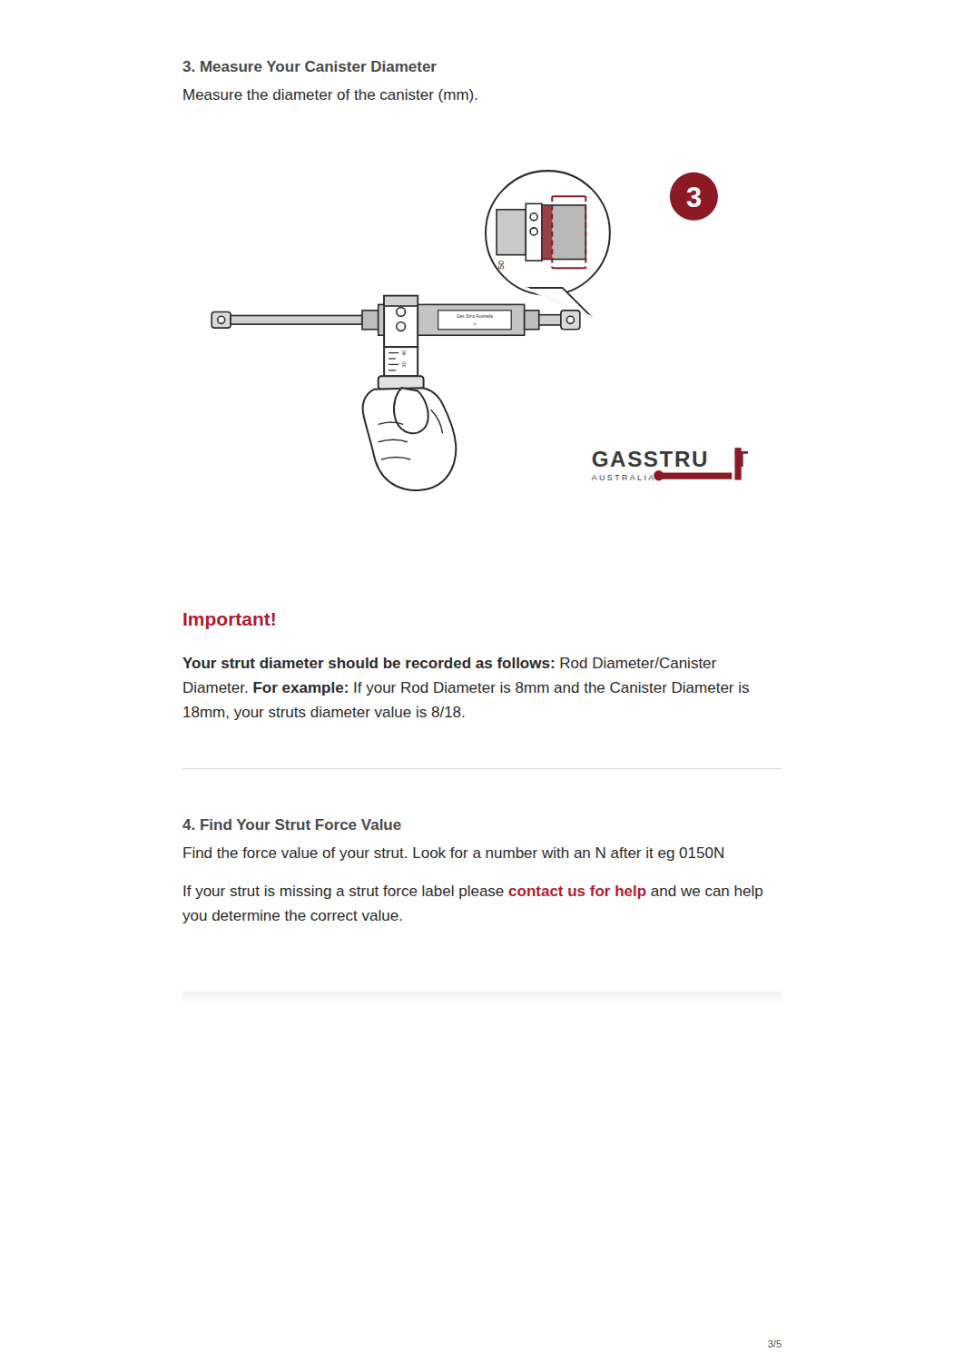3. Measure Your Canister Diameter
Measure the diameter of the canister (mm).
3 50 Gas Strut Australia ^ 40 30 GASSTRU T AUSTRALIA
Important!
Your strut diameter should be recorded as follows: Rod Diameter/Canister Diameter. For example: If your Rod Diameter is 8mm and the Canister Diameter is 18mm, your struts diameter value is 8/18.
4. Find Your Strut Force Value
Find the force value of your strut. Look for a number with an N after it eg 0150N
If your strut is missing a strut force label please contact us for help and we can help you determine the correct value.
3/5